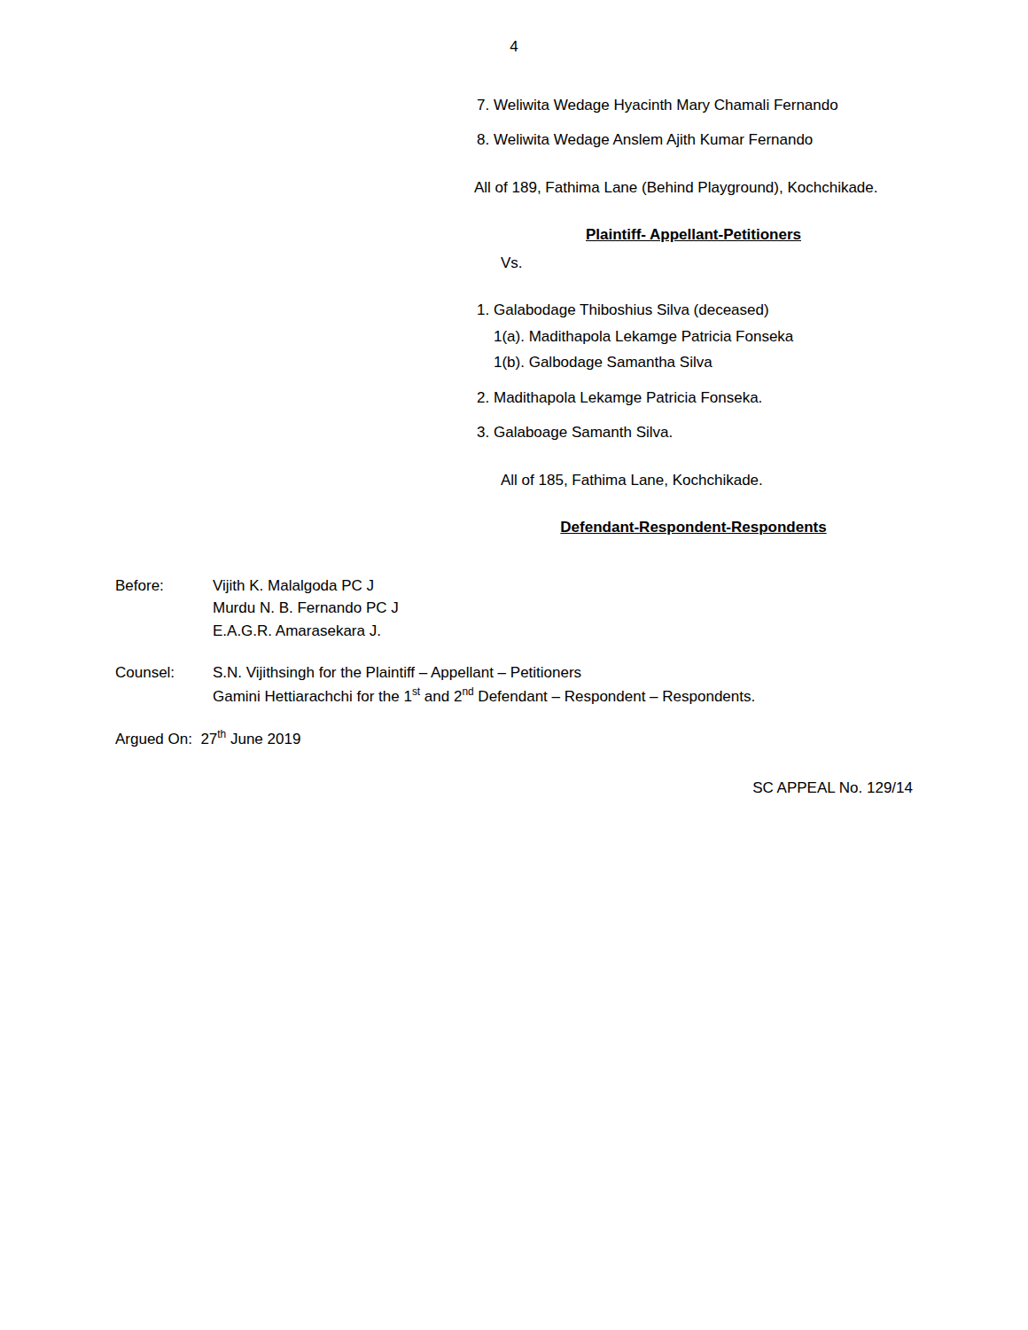4
Weliwita Wedage Hyacinth Mary Chamali Fernando
Weliwita Wedage Anslem Ajith Kumar Fernando
All of 189, Fathima Lane (Behind Playground), Kochchikade.
Plaintiff- Appellant-Petitioners
Vs.
Galabodage Thiboshius Silva (deceased)
1(a). Madithapola Lekamge Patricia Fonseka
1(b). Galbodage Samantha Silva
Madithapola Lekamge Patricia Fonseka.
Galaboage Samanth Silva.
All of 185, Fathima Lane, Kochchikade.
Defendant-Respondent-Respondents
| Before: | Vijith K. Malalgoda PC J Murdu N. B. Fernando PC J E.A.G.R. Amarasekara J. |
| Counsel: | S.N. Vijithsingh for the Plaintiff – Appellant – Petitioners Gamini Hettiarachchi for the 1 st and 2 nd Defendant – Respondent – Respondents. |
Argued On: 27th June 2019
SC APPEAL No. 129/14